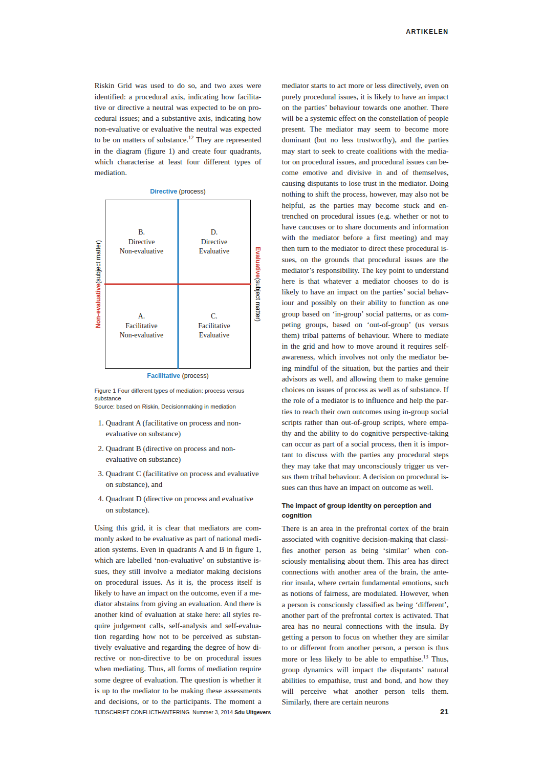ARTIKELEN
Riskin Grid was used to do so, and two axes were identified: a procedural axis, indicating how facilitative or directive a neutral was expected to be on procedural issues; and a substantive axis, indicating how non-evaluative or evaluative the neutral was expected to be on matters of substance.12 They are represented in the diagram (figure 1) and create four quadrants, which characterise at least four different types of mediation.
Directive (process)
Non-evaluative
(subject matter)
B.
Directive
Non-evaluative
D.
Directive
Evaluative
A.
Facilitative
Non-evaluative
C.
Facilitative
Evaluative
Evaluative
(subject matter)
Facilitative (process)
Figure 1 Four different types of mediation: process versus substance
Source: based on Riskin, Decisionmaking in mediation
Quadrant A (facilitative on process and non-evaluative on substance)
Quadrant B (directive on process and non-evaluative on substance)
Quadrant C (facilitative on process and evaluative on substance), and
Quadrant D (directive on process and evaluative on substance).
Using this grid, it is clear that mediators are commonly asked to be evaluative as part of national mediation systems. Even in quadrants A and B in figure 1, which are labelled ‘non-evaluative’ on substantive issues, they still involve a mediator making decisions on procedural issues. As it is, the process itself is likely to have an impact on the outcome, even if a mediator abstains from giving an evaluation. And there is another kind of evaluation at stake here: all styles require judgement calls, self-analysis and self-evaluation regarding how not to be perceived as substantively evaluative and regarding the degree of how directive or non-directive to be on procedural issues when mediating. Thus, all forms of mediation require some degree of evaluation. The question is whether it is up to the mediator to be making these assessments and decisions, or to the participants. The moment a mediator starts to act more or less directively, even on purely procedural issues, it is likely to have an impact on the parties’ behaviour towards one another. There will be a systemic effect on the constellation of people present. The mediator may seem to become more dominant (but no less trustworthy), and the parties may start to seek to create coalitions with the mediator on procedural issues, and procedural issues can become emotive and divisive in and of themselves, causing disputants to lose trust in the mediator. Doing nothing to shift the process, however, may also not be helpful, as the parties may become stuck and entrenched on procedural issues (e.g. whether or not to have caucuses or to share documents and information with the mediator before a first meeting) and may then turn to the mediator to direct these procedural issues, on the grounds that procedural issues are the mediator’s responsibility. The key point to understand here is that whatever a mediator chooses to do is likely to have an impact on the parties’ social behaviour and possibly on their ability to function as one group based on ‘in-group’ social patterns, or as competing groups, based on ‘out-of-group’ (us versus them) tribal patterns of behaviour. Where to mediate in the grid and how to move around it requires self-awareness, which involves not only the mediator being mindful of the situation, but the parties and their advisors as well, and allowing them to make genuine choices on issues of process as well as of substance. If the role of a mediator is to influence and help the parties to reach their own outcomes using in-group social scripts rather than out-of-group scripts, where empathy and the ability to do cognitive perspective-taking can occur as part of a social process, then it is important to discuss with the parties any procedural steps they may take that may unconsciously trigger us versus them tribal behaviour. A decision on procedural issues can thus have an impact on outcome as well.
The impact of group identity on perception and cognition
There is an area in the prefrontal cortex of the brain associated with cognitive decision-making that classifies another person as being ‘similar’ when consciously mentalising about them. This area has direct connections with another area of the brain, the anterior insula, where certain fundamental emotions, such as notions of fairness, are modulated. However, when a person is consciously classified as being ‘different’, another part of the prefrontal cortex is activated. That area has no neural connections with the insula. By getting a person to focus on whether they are similar to or different from another person, a person is thus more or less likely to be able to empathise.13 Thus, group dynamics will impact the disputants’ natural abilities to empathise, trust and bond, and how they will perceive what another person tells them. Similarly, there are certain neurons
TIJDSCHRIFT CONFLICTHANTERING Nummer 3, 2014 Sdu Uitgevers
21